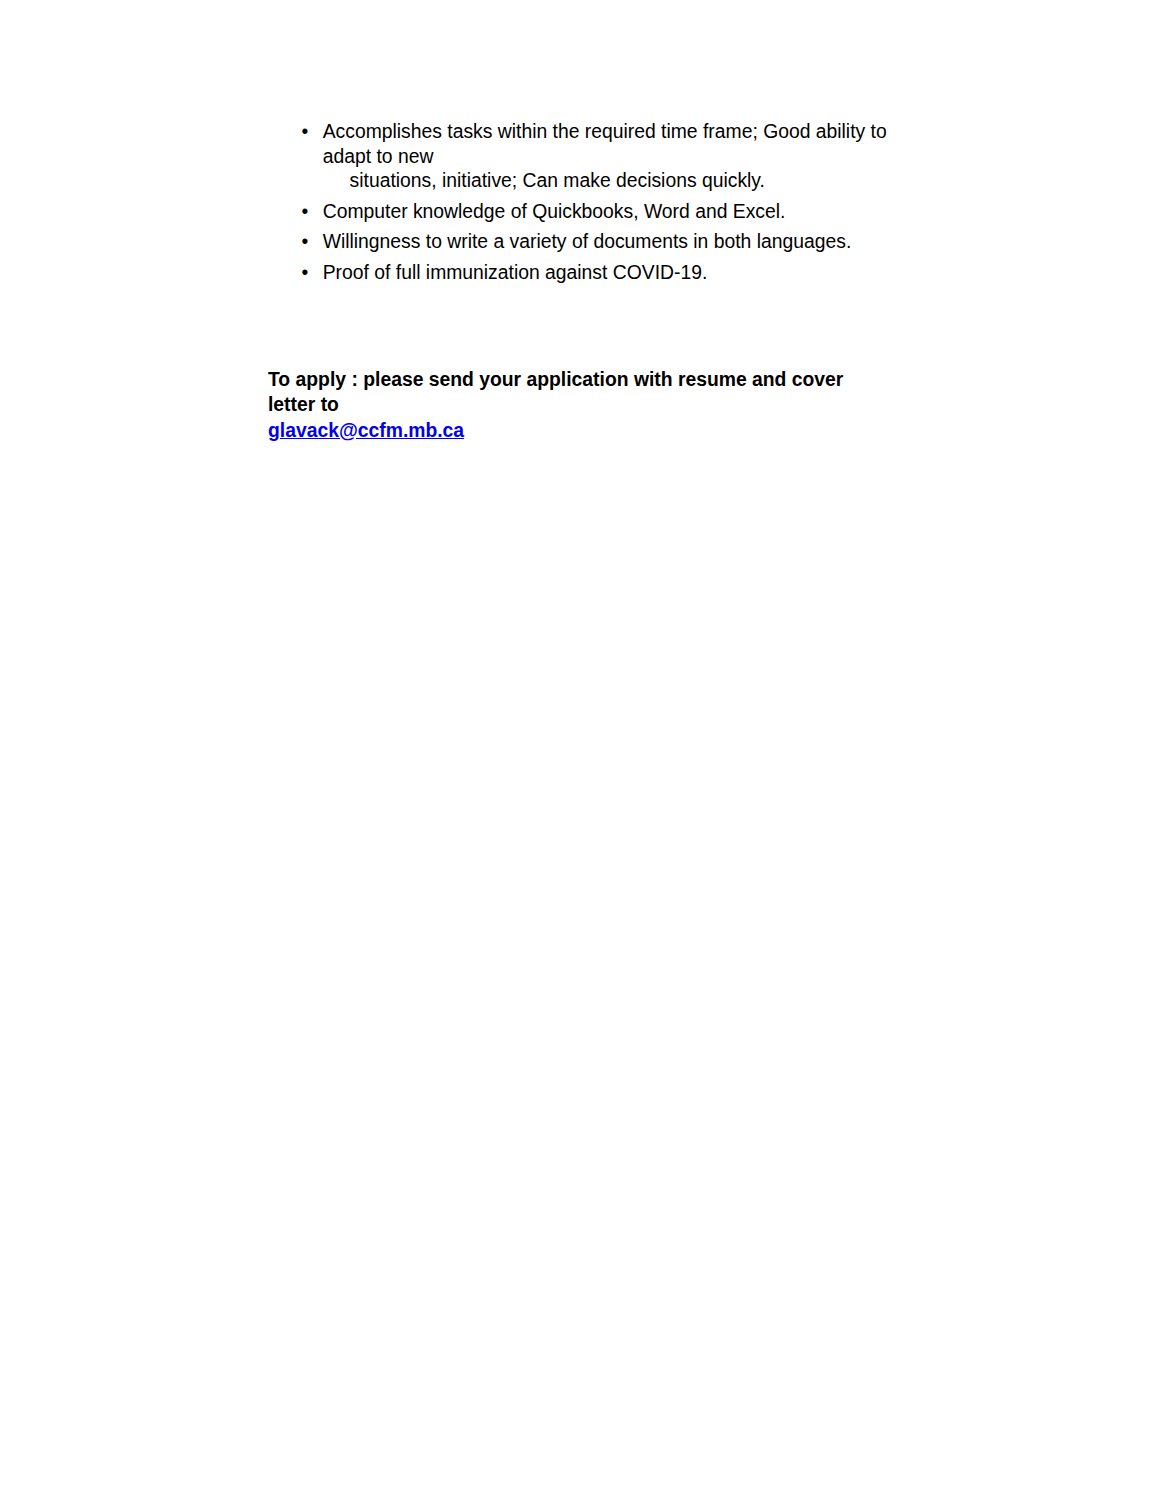Accomplishes tasks within the required time frame; Good ability to adapt to new situations, initiative; Can make decisions quickly.
Computer knowledge of Quickbooks, Word and Excel.
Willingness to write a variety of documents in both languages.
Proof of full immunization against COVID-19.
To apply : please send your application with resume and cover letter to
glavack@ccfm.mb.ca